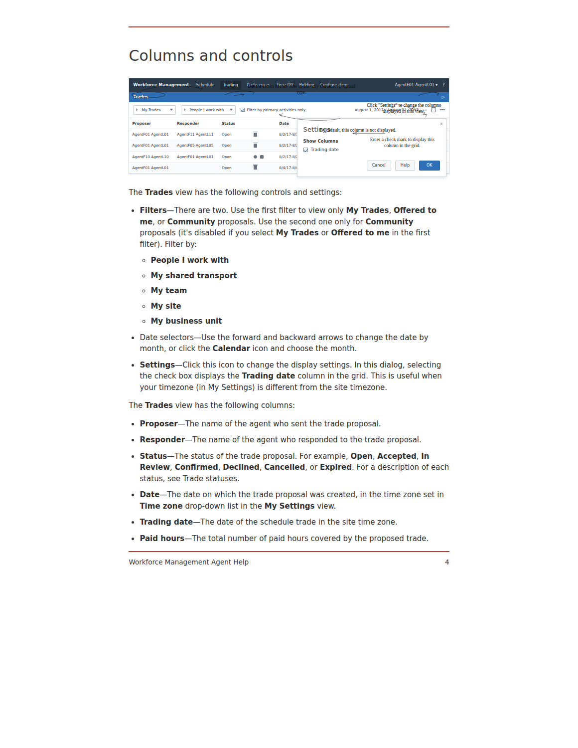Columns and controls
Workforce Management
Schedule Trading Preferences Time Off Bidding Configuration
AgentF01 AgentL01 ▾ ?
Trades ▷
My Trades
People I work with
Filter by primary activities only
August 1, 2017 - August 31, 2017 ‹ ›
| Proposer | Responder | Status | | Date | Trading date | Paid hours | Comments/schedule |
| --- | --- | --- | --- | --- | --- | --- | --- |
| AgentF01 AgentL01 | AgentF11 AgentL11 | Open | | 8/2/17-8/3/17 | 8/2/17-8/3/17 | 16:00 | |
| AgentF01 AgentL01 | AgentF05 AgentL05 | Open | | 8/2/17-8/2/17 | 8/2/17-8/2/17 | 08:00 | |
| AgentF10 AgentL10 | AgentF01 AgentL01 | Open | | 8/2/17-8/2/17 | 8/2/17-8/2/17 | 24:00 | This is from a10 |
| AgentF01 AgentL01 | | Open | | 8/4/17-8/4/17 | 8/4/17-8/4/17 | 08:00 | from a01 |
x
Settings ▷
Show Columns
Trading date
Cancel Help OK
Use the filters in this view to see only the select proposal type.
Click "Settings" to change the columns displayed in this view.
By default, this column is not displayed.
Enter a check mark to display this column in the grid.
The Trades view has the following controls and settings:
Filters—There are two. Use the first filter to view only My Trades, Offered to me, or Community proposals. Use the second one only for Community proposals (it's disabled if you select My Trades or Offered to me in the first filter). Filter by:
People I work with
My shared transport
My team
My site
My business unit
Date selectors—Use the forward and backward arrows to change the date by month, or click the Calendar icon and choose the month.
Settings—Click this icon to change the display settings. In this dialog, selecting the check box displays the Trading date column in the grid. This is useful when your timezone (in My Settings) is different from the site timezone.
The Trades view has the following columns:
Proposer—The name of the agent who sent the trade proposal.
Responder—The name of the agent who responded to the trade proposal.
Status—The status of the trade proposal. For example, Open, Accepted, In Review, Confirmed, Declined, Cancelled, or Expired. For a description of each status, see Trade statuses.
Date—The date on which the trade proposal was created, in the time zone set in Time zone drop-down list in the My Settings view.
Trading date—The date of the schedule trade in the site time zone.
Paid hours—The total number of paid hours covered by the proposed trade.
Workforce Management Agent Help
4